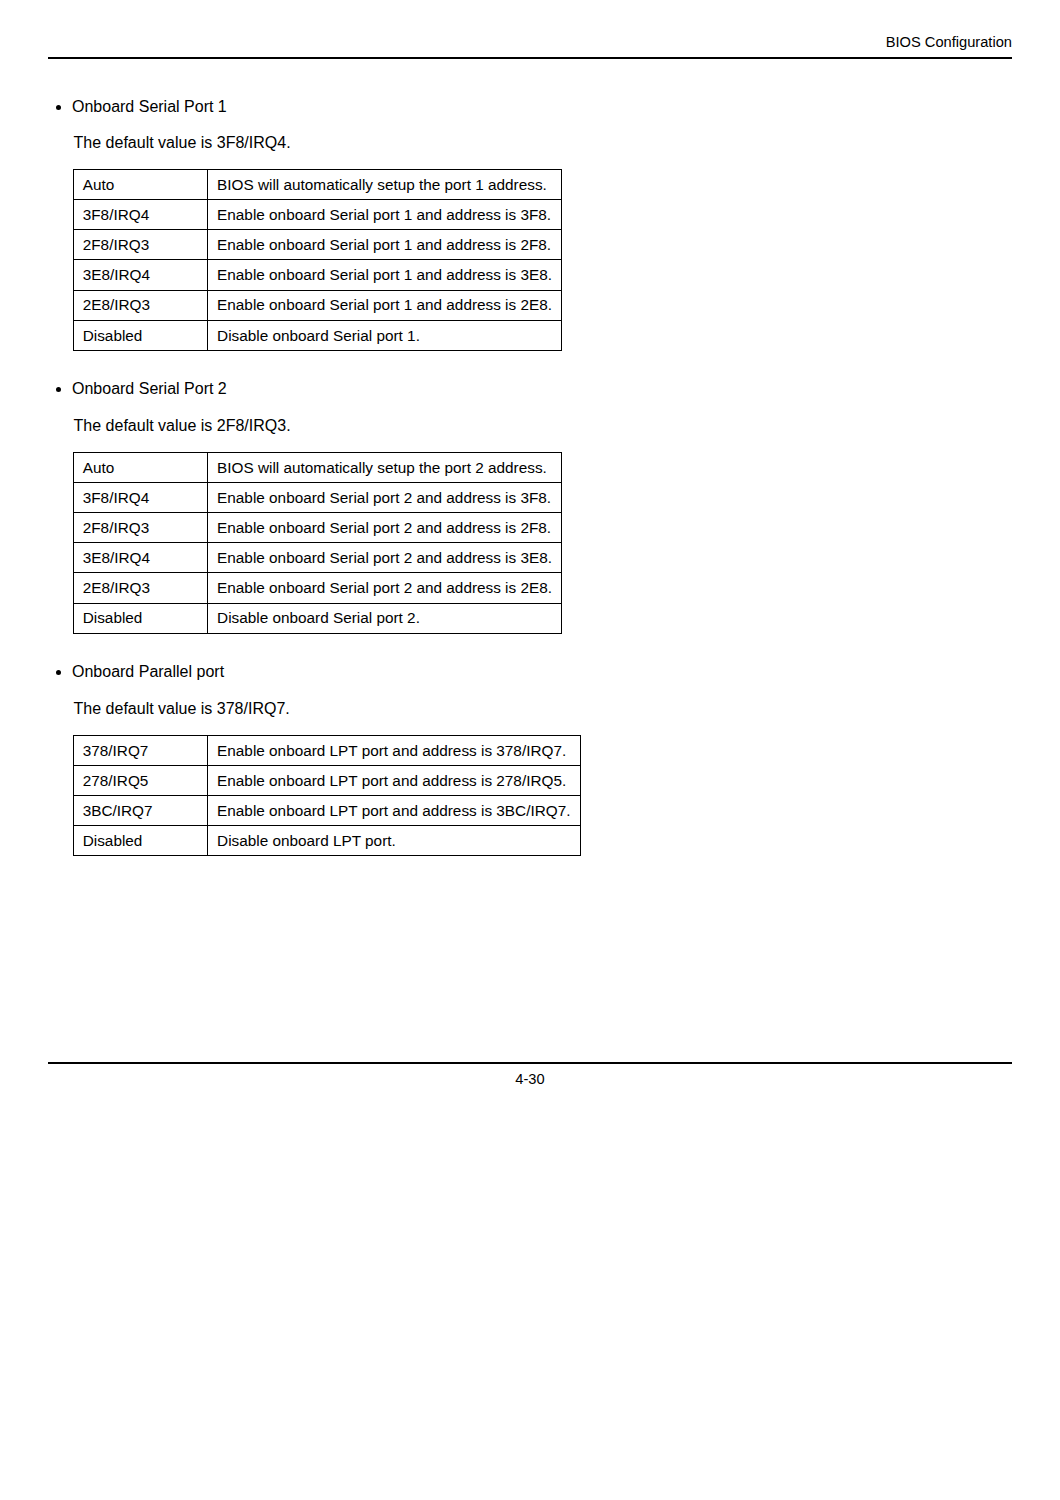BIOS Configuration
Onboard Serial Port 1
The default value is 3F8/IRQ4.
| Auto | BIOS will automatically setup the port 1 address. |
| 3F8/IRQ4 | Enable onboard Serial port 1 and address is 3F8. |
| 2F8/IRQ3 | Enable onboard Serial port 1 and address is 2F8. |
| 3E8/IRQ4 | Enable onboard Serial port 1 and address is 3E8. |
| 2E8/IRQ3 | Enable onboard Serial port 1 and address is 2E8. |
| Disabled | Disable onboard Serial port 1. |
Onboard Serial Port 2
The default value is 2F8/IRQ3.
| Auto | BIOS will automatically setup the port 2 address. |
| 3F8/IRQ4 | Enable onboard Serial port 2 and address is 3F8. |
| 2F8/IRQ3 | Enable onboard Serial port 2 and address is 2F8. |
| 3E8/IRQ4 | Enable onboard Serial port 2 and address is 3E8. |
| 2E8/IRQ3 | Enable onboard Serial port 2 and address is 2E8. |
| Disabled | Disable onboard Serial port 2. |
Onboard Parallel port
The default value is 378/IRQ7.
| 378/IRQ7 | Enable onboard LPT port and address is 378/IRQ7. |
| 278/IRQ5 | Enable onboard LPT port and address is 278/IRQ5. |
| 3BC/IRQ7 | Enable onboard LPT port and address is 3BC/IRQ7. |
| Disabled | Disable onboard LPT port. |
4-30